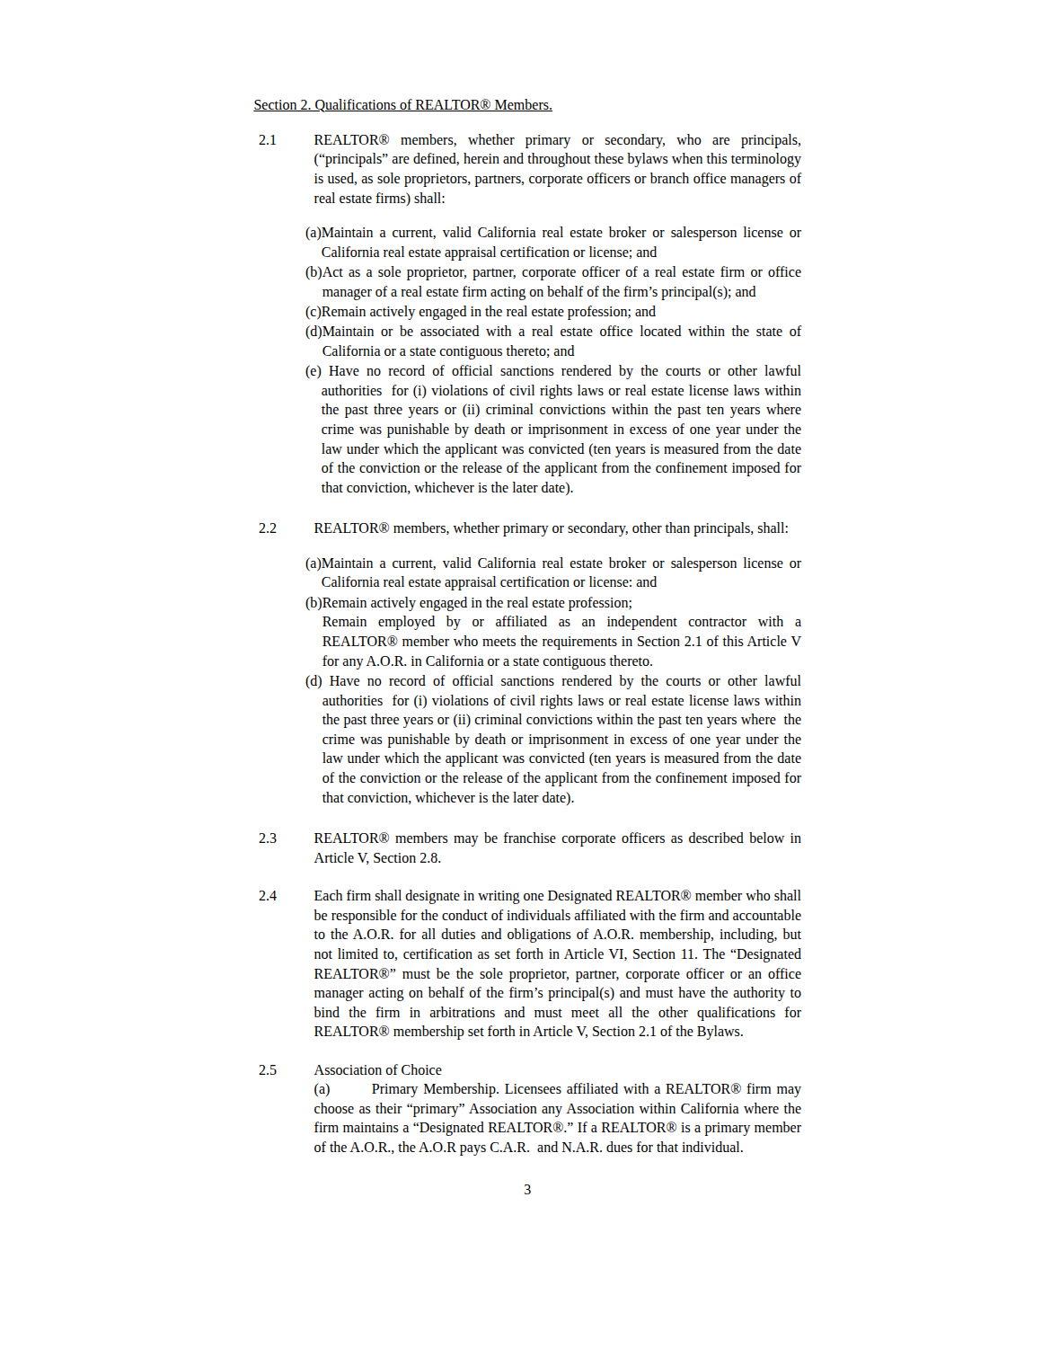Section 2. Qualifications of REALTOR® Members.
2.1
REALTOR® members, whether primary or secondary, who are principals, (“principals” are defined, herein and throughout these bylaws when this terminology is used, as sole proprietors, partners, corporate officers or branch office managers of real estate firms) shall:
(a)
Maintain a current, valid California real estate broker or salesperson license or California real estate appraisal certification or license; and
(b)
Act as a sole proprietor, partner, corporate officer of a real estate firm or office manager of a real estate firm acting on behalf of the firm’s principal(s); and
(c)
Remain actively engaged in the real estate profession; and
(d)
Maintain or be associated with a real estate office located within the state of California or a state contiguous thereto; and
(e)
Have no record of official sanctions rendered by the courts or other lawful authorities for (i) violations of civil rights laws or real estate license laws within the past three years or (ii) criminal convictions within the past ten years where crime was punishable by death or imprisonment in excess of one year under the law under which the applicant was convicted (ten years is measured from the date of the conviction or the release of the applicant from the confinement imposed for that conviction, whichever is the later date).
2.2
REALTOR® members, whether primary or secondary, other than principals, shall:
(a)
Maintain a current, valid California real estate broker or salesperson license or California real estate appraisal certification or license: and
(b)
Remain actively engaged in the real estate profession;
Remain employed by or affiliated as an independent contractor with a REALTOR® member who meets the requirements in Section 2.1 of this Article V for any A.O.R. in California or a state contiguous thereto.
(d)
Have no record of official sanctions rendered by the courts or other lawful authorities for (i) violations of civil rights laws or real estate license laws within the past three years or (ii) criminal convictions within the past ten years where the crime was punishable by death or imprisonment in excess of one year under the law under which the applicant was convicted (ten years is measured from the date of the conviction or the release of the applicant from the confinement imposed for that conviction, whichever is the later date).
2.3
REALTOR® members may be franchise corporate officers as described below in Article V, Section 2.8.
2.4
Each firm shall designate in writing one Designated REALTOR® member who shall be responsible for the conduct of individuals affiliated with the firm and accountable to the A.O.R. for all duties and obligations of A.O.R. membership, including, but not limited to, certification as set forth in Article VI, Section 11. The “Designated REALTOR®” must be the sole proprietor, partner, corporate officer or an office manager acting on behalf of the firm’s principal(s) and must have the authority to bind the firm in arbitrations and must meet all the other qualifications for REALTOR® membership set forth in Article V, Section 2.1 of the Bylaws.
2.5
Association of Choice
(a) Primary Membership. Licensees affiliated with a REALTOR® firm may choose as their “primary” Association any Association within California where the firm maintains a “Designated REALTOR®.” If a REALTOR® is a primary member of the A.O.R., the A.O.R pays C.A.R. and N.A.R. dues for that individual.
3